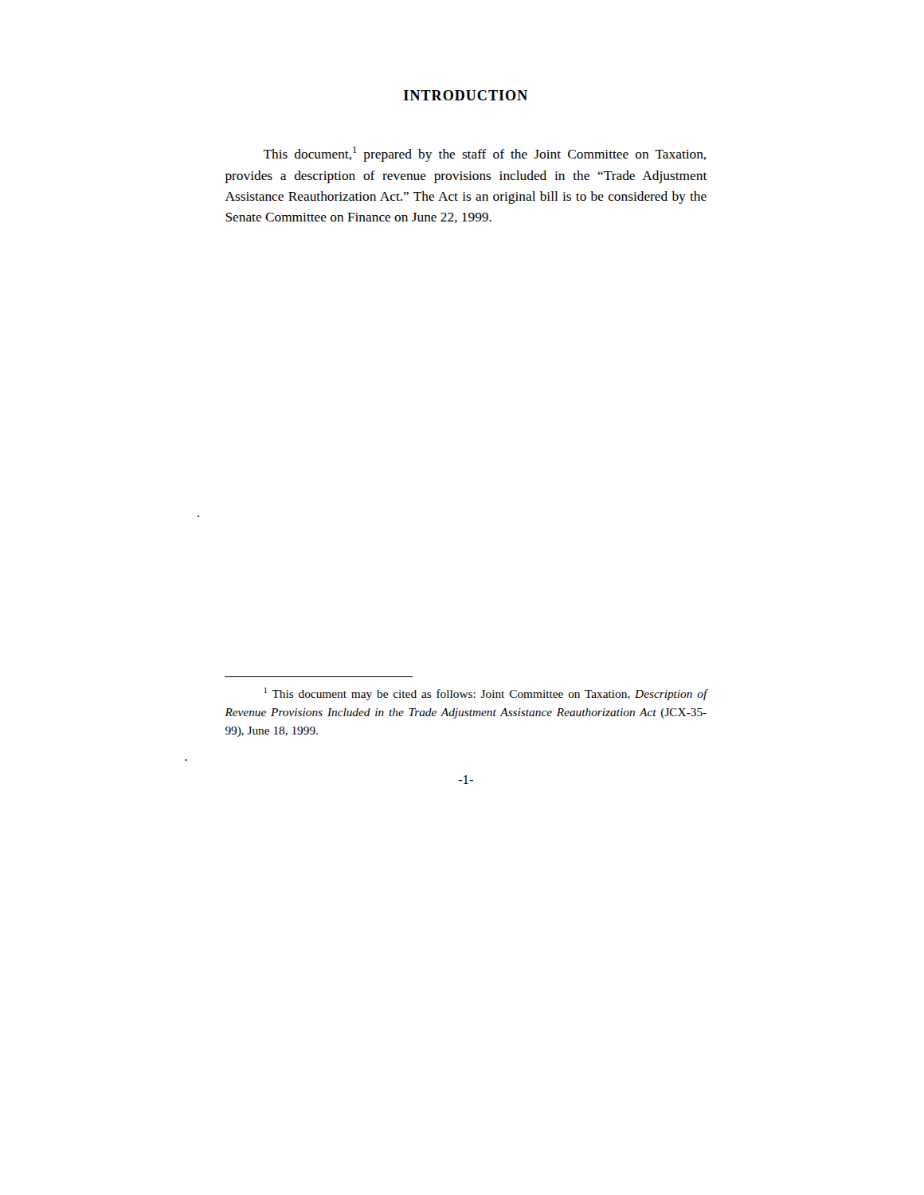INTRODUCTION
This document,1 prepared by the staff of the Joint Committee on Taxation, provides a description of revenue provisions included in the “Trade Adjustment Assistance Reauthorization Act.” The Act is an original bill is to be considered by the Senate Committee on Finance on June 22, 1999.
. .
1 This document may be cited as follows: Joint Committee on Taxation, Description of Revenue Provisions Included in the Trade Adjustment Assistance Reauthorization Act (JCX-35-99), June 18, 1999.
-1-